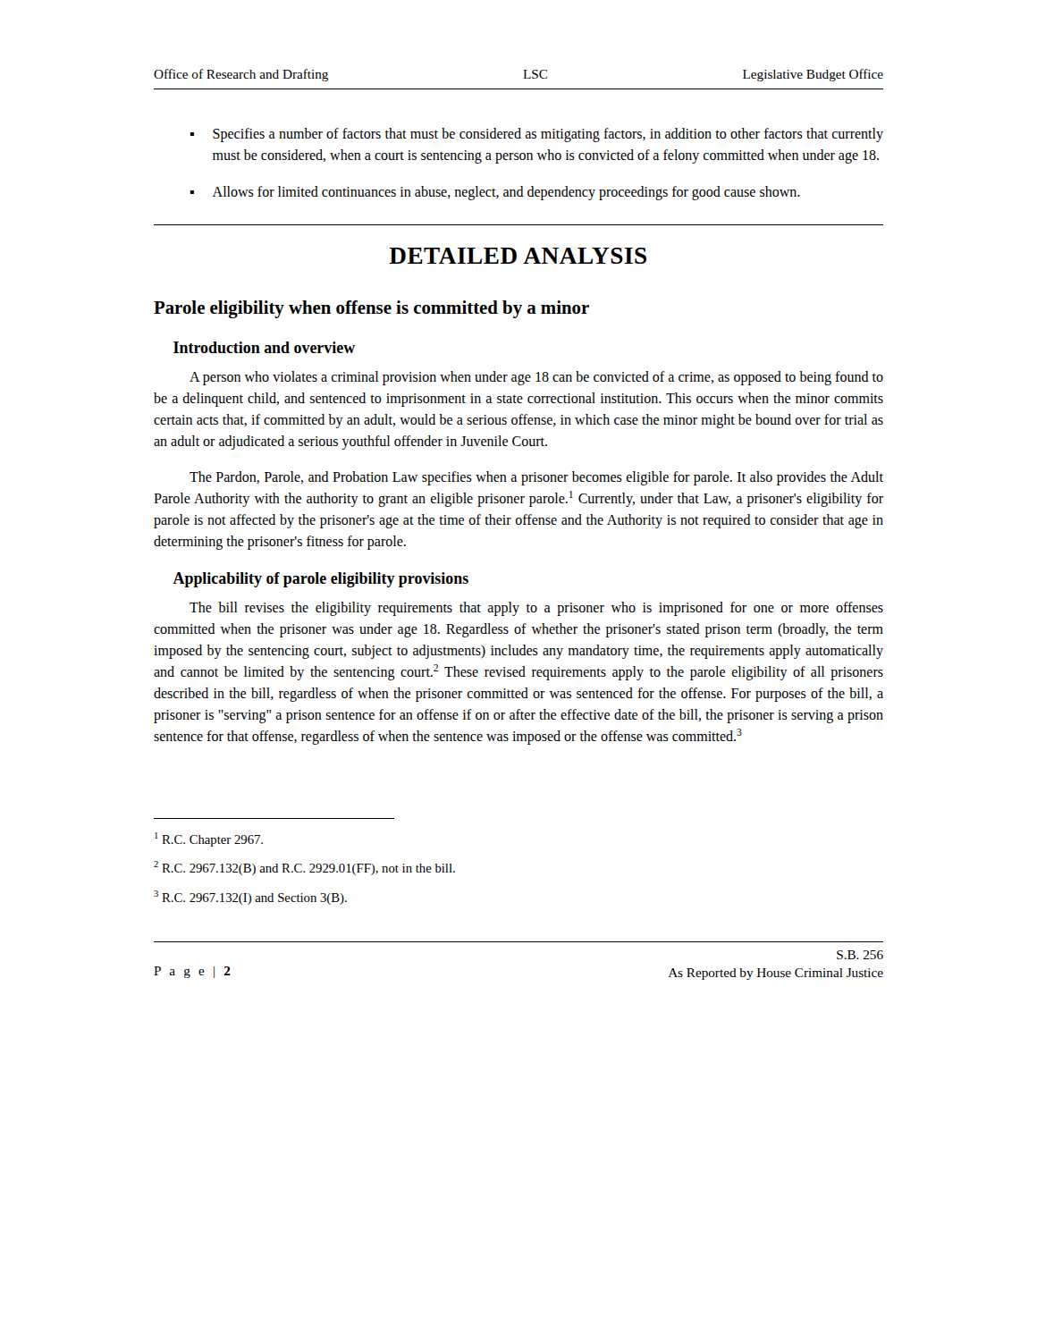Office of Research and Drafting
LSC
Legislative Budget Office
Specifies a number of factors that must be considered as mitigating factors, in addition to other factors that currently must be considered, when a court is sentencing a person who is convicted of a felony committed when under age 18.
Allows for limited continuances in abuse, neglect, and dependency proceedings for good cause shown.
DETAILED ANALYSIS
Parole eligibility when offense is committed by a minor
Introduction and overview
A person who violates a criminal provision when under age 18 can be convicted of a crime, as opposed to being found to be a delinquent child, and sentenced to imprisonment in a state correctional institution. This occurs when the minor commits certain acts that, if committed by an adult, would be a serious offense, in which case the minor might be bound over for trial as an adult or adjudicated a serious youthful offender in Juvenile Court.
The Pardon, Parole, and Probation Law specifies when a prisoner becomes eligible for parole. It also provides the Adult Parole Authority with the authority to grant an eligible prisoner parole.1 Currently, under that Law, a prisoner's eligibility for parole is not affected by the prisoner's age at the time of their offense and the Authority is not required to consider that age in determining the prisoner's fitness for parole.
Applicability of parole eligibility provisions
The bill revises the eligibility requirements that apply to a prisoner who is imprisoned for one or more offenses committed when the prisoner was under age 18. Regardless of whether the prisoner's stated prison term (broadly, the term imposed by the sentencing court, subject to adjustments) includes any mandatory time, the requirements apply automatically and cannot be limited by the sentencing court.2 These revised requirements apply to the parole eligibility of all prisoners described in the bill, regardless of when the prisoner committed or was sentenced for the offense. For purposes of the bill, a prisoner is "serving" a prison sentence for an offense if on or after the effective date of the bill, the prisoner is serving a prison sentence for that offense, regardless of when the sentence was imposed or the offense was committed.3
1 R.C. Chapter 2967.
2 R.C. 2967.132(B) and R.C. 2929.01(FF), not in the bill.
3 R.C. 2967.132(I) and Section 3(B).
P a g e | 2
S.B. 256
As Reported by House Criminal Justice